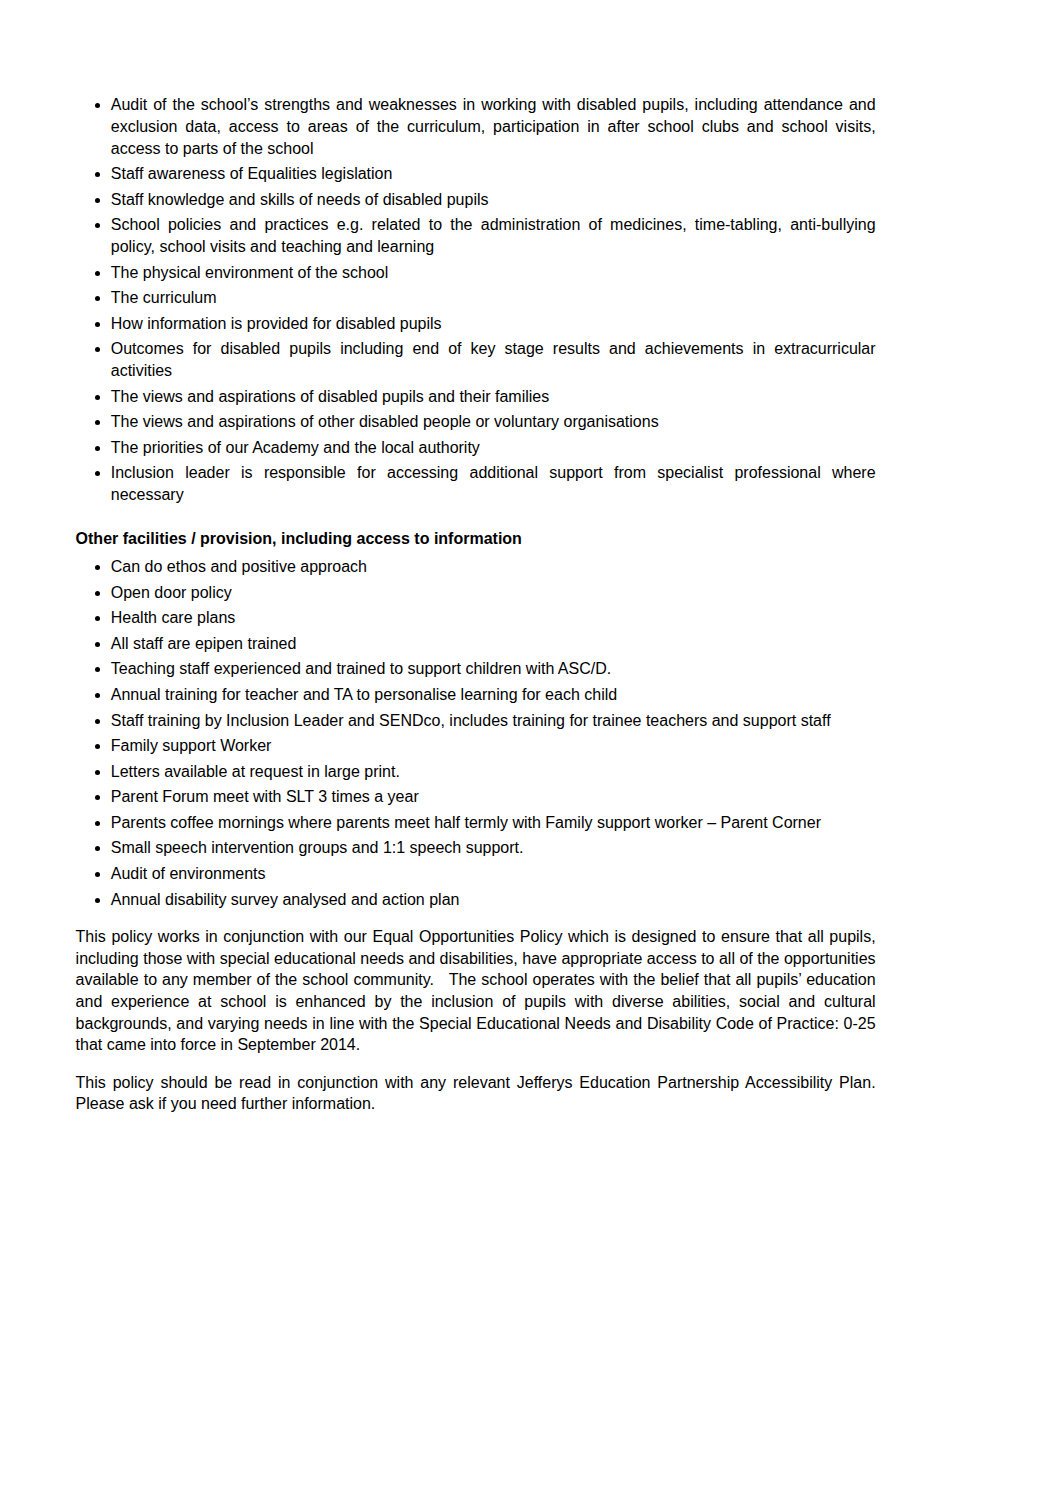Audit of the school’s strengths and weaknesses in working with disabled pupils, including attendance and exclusion data, access to areas of the curriculum, participation in after school clubs and school visits, access to parts of the school
Staff awareness of Equalities legislation
Staff knowledge and skills of needs of disabled pupils
School policies and practices e.g. related to the administration of medicines, time-tabling, anti-bullying policy, school visits and teaching and learning
The physical environment of the school
The curriculum
How information is provided for disabled pupils
Outcomes for disabled pupils including end of key stage results and achievements in extracurricular activities
The views and aspirations of disabled pupils and their families
The views and aspirations of other disabled people or voluntary organisations
The priorities of our Academy and the local authority
Inclusion leader is responsible for accessing additional support from specialist professional where necessary
Other facilities / provision, including access to information
Can do ethos and positive approach
Open door policy
Health care plans
All staff are epipen trained
Teaching staff experienced and trained to support children with ASC/D.
Annual training for teacher and TA to personalise learning for each child
Staff training by Inclusion Leader and SENDco, includes training for trainee teachers and support staff
Family support Worker
Letters available at request in large print.
Parent Forum meet with SLT 3 times a year
Parents coffee mornings where parents meet half termly with Family support worker – Parent Corner
Small speech intervention groups and 1:1 speech support.
Audit of environments
Annual disability survey analysed and action plan
This policy works in conjunction with our Equal Opportunities Policy which is designed to ensure that all pupils, including those with special educational needs and disabilities, have appropriate access to all of the opportunities available to any member of the school community. The school operates with the belief that all pupils’ education and experience at school is enhanced by the inclusion of pupils with diverse abilities, social and cultural backgrounds, and varying needs in line with the Special Educational Needs and Disability Code of Practice: 0-25 that came into force in September 2014.
This policy should be read in conjunction with any relevant Jefferys Education Partnership Accessibility Plan. Please ask if you need further information.